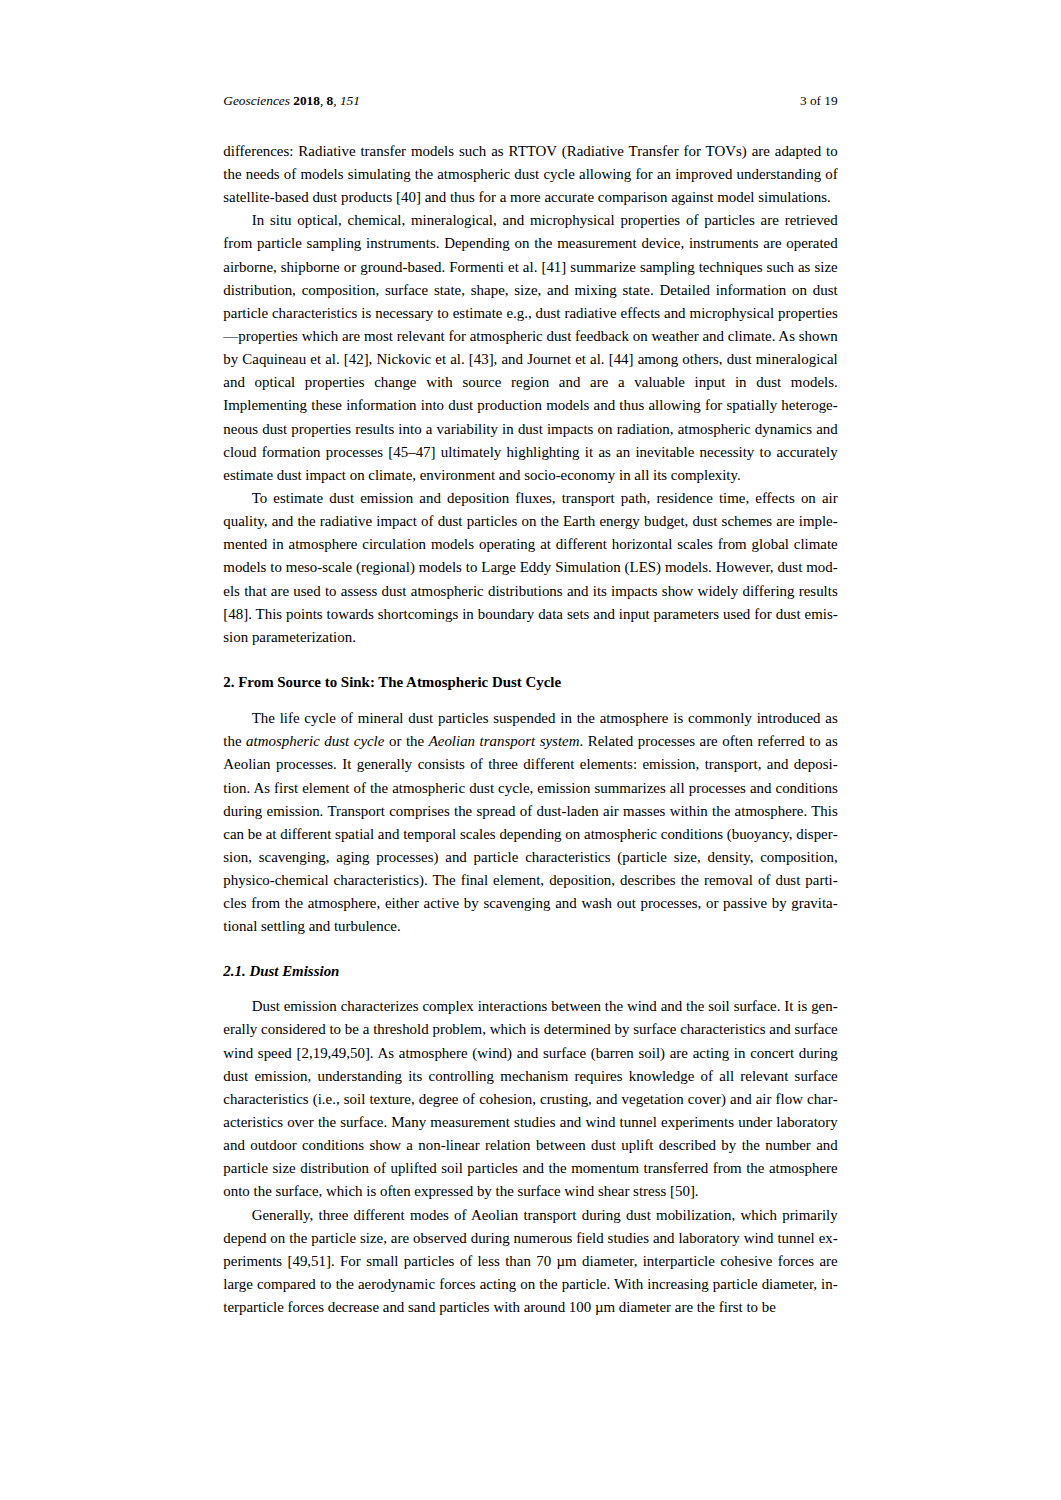Geosciences 2018, 8, 151
3 of 19
differences: Radiative transfer models such as RTTOV (Radiative Transfer for TOVs) are adapted to the needs of models simulating the atmospheric dust cycle allowing for an improved understanding of satellite-based dust products [40] and thus for a more accurate comparison against model simulations.
In situ optical, chemical, mineralogical, and microphysical properties of particles are retrieved from particle sampling instruments. Depending on the measurement device, instruments are operated airborne, shipborne or ground-based. Formenti et al. [41] summarize sampling techniques such as size distribution, composition, surface state, shape, size, and mixing state. Detailed information on dust particle characteristics is necessary to estimate e.g., dust radiative effects and microphysical properties—properties which are most relevant for atmospheric dust feedback on weather and climate. As shown by Caquineau et al. [42], Nickovic et al. [43], and Journet et al. [44] among others, dust mineralogical and optical properties change with source region and are a valuable input in dust models. Implementing these information into dust production models and thus allowing for spatially heterogeneous dust properties results into a variability in dust impacts on radiation, atmospheric dynamics and cloud formation processes [45–47] ultimately highlighting it as an inevitable necessity to accurately estimate dust impact on climate, environment and socio-economy in all its complexity.
To estimate dust emission and deposition fluxes, transport path, residence time, effects on air quality, and the radiative impact of dust particles on the Earth energy budget, dust schemes are implemented in atmosphere circulation models operating at different horizontal scales from global climate models to meso-scale (regional) models to Large Eddy Simulation (LES) models. However, dust models that are used to assess dust atmospheric distributions and its impacts show widely differing results [48]. This points towards shortcomings in boundary data sets and input parameters used for dust emission parameterization.
2. From Source to Sink: The Atmospheric Dust Cycle
The life cycle of mineral dust particles suspended in the atmosphere is commonly introduced as the atmospheric dust cycle or the Aeolian transport system. Related processes are often referred to as Aeolian processes. It generally consists of three different elements: emission, transport, and deposition. As first element of the atmospheric dust cycle, emission summarizes all processes and conditions during emission. Transport comprises the spread of dust-laden air masses within the atmosphere. This can be at different spatial and temporal scales depending on atmospheric conditions (buoyancy, dispersion, scavenging, aging processes) and particle characteristics (particle size, density, composition, physico-chemical characteristics). The final element, deposition, describes the removal of dust particles from the atmosphere, either active by scavenging and wash out processes, or passive by gravitational settling and turbulence.
2.1. Dust Emission
Dust emission characterizes complex interactions between the wind and the soil surface. It is generally considered to be a threshold problem, which is determined by surface characteristics and surface wind speed [2,19,49,50]. As atmosphere (wind) and surface (barren soil) are acting in concert during dust emission, understanding its controlling mechanism requires knowledge of all relevant surface characteristics (i.e., soil texture, degree of cohesion, crusting, and vegetation cover) and air flow characteristics over the surface. Many measurement studies and wind tunnel experiments under laboratory and outdoor conditions show a non-linear relation between dust uplift described by the number and particle size distribution of uplifted soil particles and the momentum transferred from the atmosphere onto the surface, which is often expressed by the surface wind shear stress [50].
Generally, three different modes of Aeolian transport during dust mobilization, which primarily depend on the particle size, are observed during numerous field studies and laboratory wind tunnel experiments [49,51]. For small particles of less than 70 µm diameter, interparticle cohesive forces are large compared to the aerodynamic forces acting on the particle. With increasing particle diameter, interparticle forces decrease and sand particles with around 100 µm diameter are the first to be